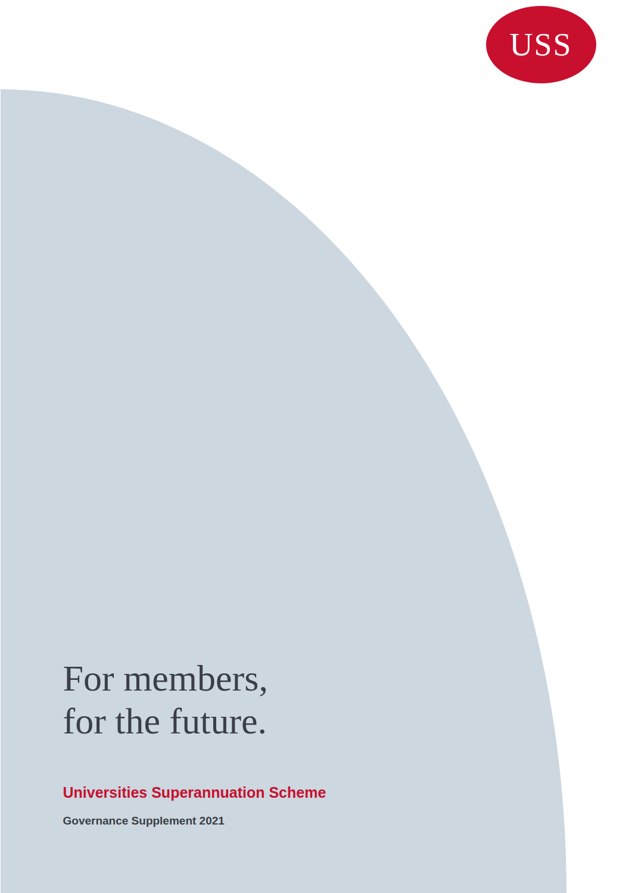USS
For members,
for the future.
Universities Superannuation Scheme
Governance Supplement 2021